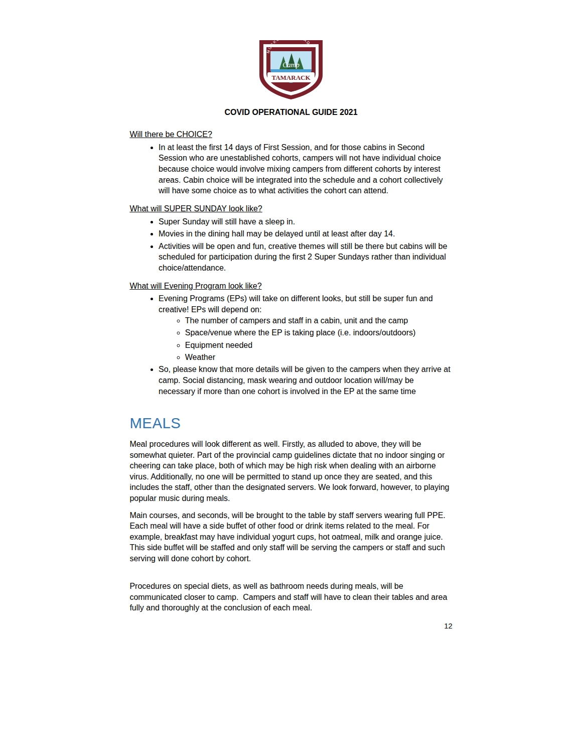TAMARACK Camp MUSKOKA · CANADA
COVID OPERATIONAL GUIDE 2021
Will there be CHOICE?
In at least the first 14 days of First Session, and for those cabins in Second Session who are unestablished cohorts, campers will not have individual choice because choice would involve mixing campers from different cohorts by interest areas. Cabin choice will be integrated into the schedule and a cohort collectively will have some choice as to what activities the cohort can attend.
What will SUPER SUNDAY look like?
Super Sunday will still have a sleep in.
Movies in the dining hall may be delayed until at least after day 14.
Activities will be open and fun, creative themes will still be there but cabins will be scheduled for participation during the first 2 Super Sundays rather than individual choice/attendance.
What will Evening Program look like?
Evening Programs (EPs) will take on different looks, but still be super fun and creative! EPs will depend on:
The number of campers and staff in a cabin, unit and the camp
Space/venue where the EP is taking place (i.e. indoors/outdoors)
Equipment needed
Weather
So, please know that more details will be given to the campers when they arrive at camp. Social distancing, mask wearing and outdoor location will/may be necessary if more than one cohort is involved in the EP at the same time
MEALS
Meal procedures will look different as well. Firstly, as alluded to above, they will be somewhat quieter. Part of the provincial camp guidelines dictate that no indoor singing or cheering can take place, both of which may be high risk when dealing with an airborne virus. Additionally, no one will be permitted to stand up once they are seated, and this includes the staff, other than the designated servers. We look forward, however, to playing popular music during meals.
Main courses, and seconds, will be brought to the table by staff servers wearing full PPE. Each meal will have a side buffet of other food or drink items related to the meal. For example, breakfast may have individual yogurt cups, hot oatmeal, milk and orange juice. This side buffet will be staffed and only staff will be serving the campers or staff and such serving will done cohort by cohort.
Procedures on special diets, as well as bathroom needs during meals, will be communicated closer to camp. Campers and staff will have to clean their tables and area fully and thoroughly at the conclusion of each meal.
12